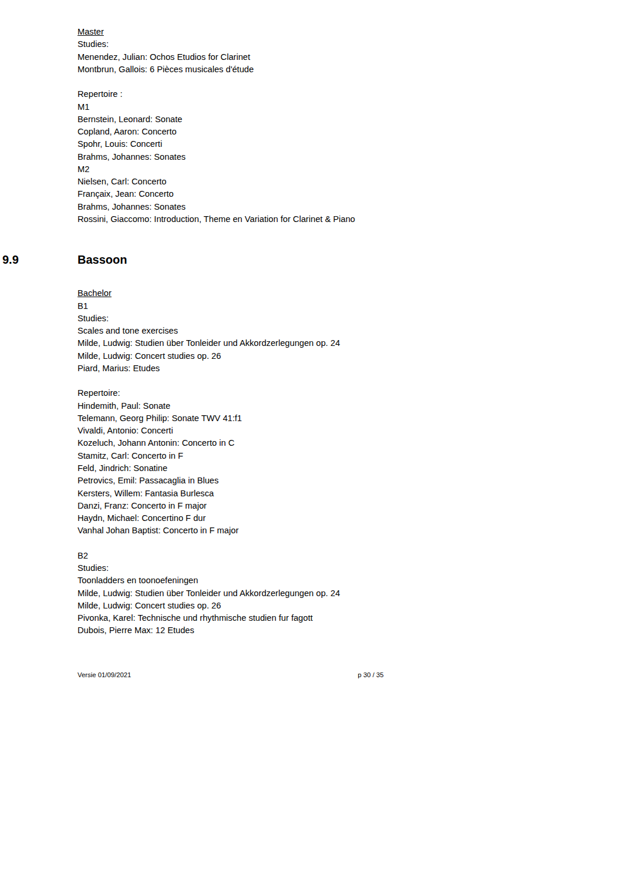Master
Studies:
Menendez, Julian: Ochos Etudios for Clarinet
Montbrun, Gallois: 6 Pièces musicales d'étude
Repertoire :
M1
Bernstein, Leonard: Sonate
Copland, Aaron: Concerto
Spohr, Louis: Concerti
Brahms, Johannes: Sonates
M2
Nielsen, Carl: Concerto
Françaix, Jean: Concerto
Brahms, Johannes: Sonates
Rossini, Giaccomo: Introduction, Theme en Variation for Clarinet & Piano
9.9 Bassoon
Bachelor
B1
Studies:
Scales and tone exercises
Milde, Ludwig: Studien über Tonleider und Akkordzerlegungen op. 24
Milde, Ludwig: Concert studies op. 26
Piard, Marius: Etudes
Repertoire:
Hindemith, Paul: Sonate
Telemann, Georg Philip: Sonate TWV 41:f1
Vivaldi, Antonio: Concerti
Kozeluch, Johann Antonin: Concerto in C
Stamitz, Carl: Concerto in F
Feld, Jindrich: Sonatine
Petrovics, Emil: Passacaglia in Blues
Kersters, Willem: Fantasia Burlesca
Danzi, Franz: Concerto in F major
Haydn, Michael: Concertino F dur
Vanhal Johan Baptist: Concerto in F major
B2
Studies:
Toonladders en toonoefeningen
Milde, Ludwig: Studien über Tonleider und Akkordzerlegungen op. 24
Milde, Ludwig: Concert studies op. 26
Pivonka, Karel: Technische und rhythmische studien fur fagott
Dubois, Pierre Max: 12 Etudes
Versie 01/09/2021 p 30 / 35